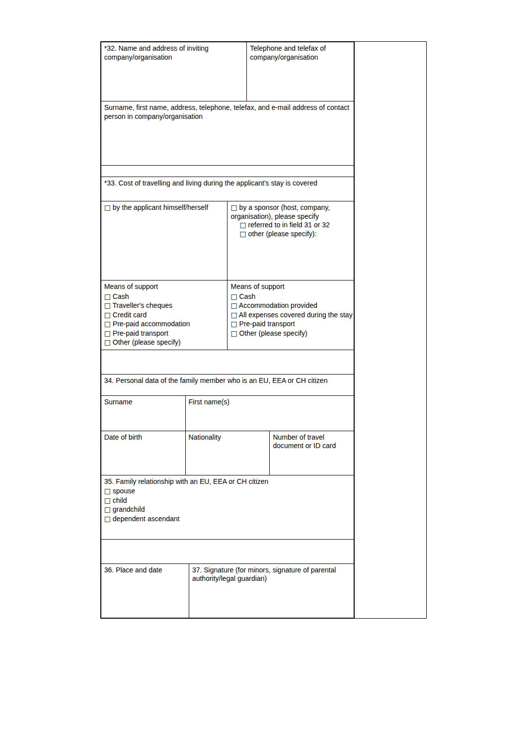| / *32. Name and address of inviting company/organisation / Telephone and telefax of company/organisation / / Surname, first name, address, telephone, telefax, and e-mail address of contact person in company/organisation / / *33. Cost of travelling and living during the applicant's stay is covered / / □ by the applicant himself/herself / □ by a sponsor (host, company, organisation), please specify □ referred to in field 31 or 32 □ other (please specify): / / Means of support □ Cash □ Traveller's cheques □ Credit card □ Pre-paid accommodation □ Pre-paid transport □ Other (please specify) / Means of support □ Cash □ Accommodation provided □ All expenses covered during the stay □ Pre-paid transport □ Other (please specify) / / 34. Personal data of the family member who is an EU, EEA or CH citizen / / Surname / First name(s) / / Date of birth / Nationality / Number of travel document or ID card / / 35. Family relationship with an EU, EEA or CH citizen □ spouse □ child □ grandchild □ dependent ascendant / / 36. Place and date / 37. Signature (for minors, signature of parental authority/legal guardian) / | |